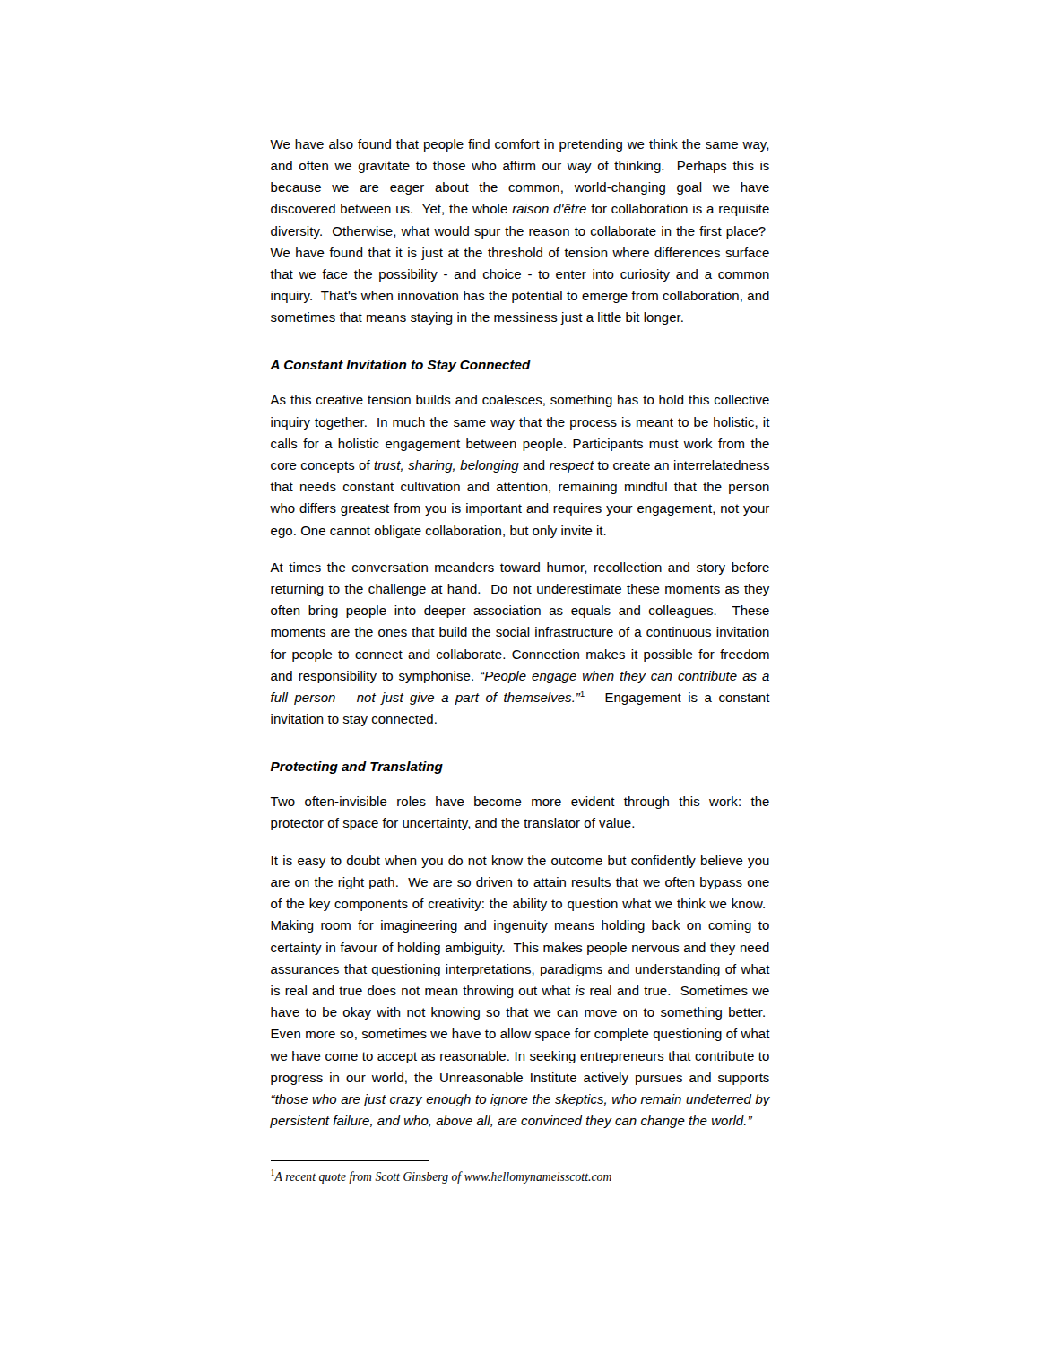We have also found that people find comfort in pretending we think the same way, and often we gravitate to those who affirm our way of thinking. Perhaps this is because we are eager about the common, world-changing goal we have discovered between us. Yet, the whole raison d'être for collaboration is a requisite diversity. Otherwise, what would spur the reason to collaborate in the first place? We have found that it is just at the threshold of tension where differences surface that we face the possibility - and choice - to enter into curiosity and a common inquiry. That's when innovation has the potential to emerge from collaboration, and sometimes that means staying in the messiness just a little bit longer.
A Constant Invitation to Stay Connected
As this creative tension builds and coalesces, something has to hold this collective inquiry together. In much the same way that the process is meant to be holistic, it calls for a holistic engagement between people. Participants must work from the core concepts of trust, sharing, belonging and respect to create an interrelatedness that needs constant cultivation and attention, remaining mindful that the person who differs greatest from you is important and requires your engagement, not your ego. One cannot obligate collaboration, but only invite it.
At times the conversation meanders toward humor, recollection and story before returning to the challenge at hand. Do not underestimate these moments as they often bring people into deeper association as equals and colleagues. These moments are the ones that build the social infrastructure of a continuous invitation for people to connect and collaborate. Connection makes it possible for freedom and responsibility to symphonise. “People engage when they can contribute as a full person – not just give a part of themselves.”1 Engagement is a constant invitation to stay connected.
Protecting and Translating
Two often-invisible roles have become more evident through this work: the protector of space for uncertainty, and the translator of value.
It is easy to doubt when you do not know the outcome but confidently believe you are on the right path. We are so driven to attain results that we often bypass one of the key components of creativity: the ability to question what we think we know. Making room for imagineering and ingenuity means holding back on coming to certainty in favour of holding ambiguity. This makes people nervous and they need assurances that questioning interpretations, paradigms and understanding of what is real and true does not mean throwing out what is real and true. Sometimes we have to be okay with not knowing so that we can move on to something better. Even more so, sometimes we have to allow space for complete questioning of what we have come to accept as reasonable. In seeking entrepreneurs that contribute to progress in our world, the Unreasonable Institute actively pursues and supports “those who are just crazy enough to ignore the skeptics, who remain undeterred by persistent failure, and who, above all, are convinced they can change the world.”
1A recent quote from Scott Ginsberg of www.hellomynameisscott.com